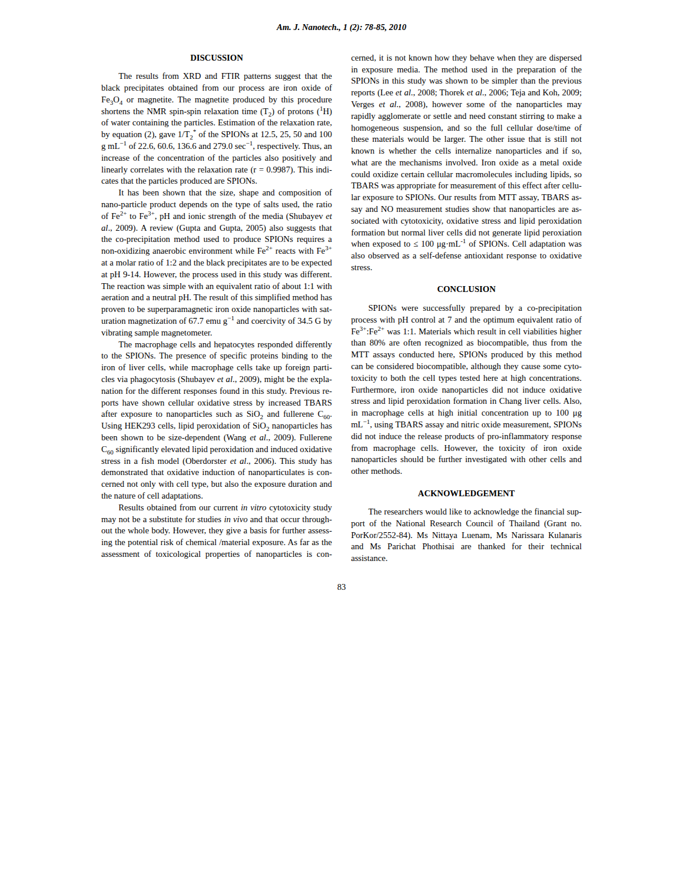Am. J. Nanotech., 1 (2): 78-85, 2010
Discussion
The results from XRD and FTIR patterns suggest that the black precipitates obtained from our process are iron oxide of Fe3O4 or magnetite. The magnetite produced by this procedure shortens the NMR spin-spin relaxation time (T2) of protons (1H) of water containing the particles. Estimation of the relaxation rate, by equation (2), gave 1/T2* of the SPIONs at 12.5, 25, 50 and 100 g mL−1 of 22.6, 60.6, 136.6 and 279.0 sec−1, respectively. Thus, an increase of the concentration of the particles also positively and linearly correlates with the relaxation rate (r = 0.9987). This indicates that the particles produced are SPIONs.
It has been shown that the size, shape and composition of nano-particle product depends on the type of salts used, the ratio of Fe2+ to Fe3+, pH and ionic strength of the media (Shubayev et al., 2009). A review (Gupta and Gupta, 2005) also suggests that the co-precipitation method used to produce SPIONs requires a non-oxidizing anaerobic environment while Fe2+ reacts with Fe3+ at a molar ratio of 1:2 and the black precipitates are to be expected at pH 9-14. However, the process used in this study was different. The reaction was simple with an equivalent ratio of about 1:1 with aeration and a neutral pH. The result of this simplified method has proven to be superparamagnetic iron oxide nanoparticles with saturation magnetization of 67.7 emu g−1 and coercivity of 34.5 G by vibrating sample magnetometer.
The macrophage cells and hepatocytes responded differently to the SPIONs. The presence of specific proteins binding to the iron of liver cells, while macrophage cells take up foreign particles via phagocytosis (Shubayev et al., 2009), might be the explanation for the different responses found in this study. Previous reports have shown cellular oxidative stress by increased TBARS after exposure to nanoparticles such as SiO2 and fullerene C60. Using HEK293 cells, lipid peroxidation of SiO2 nanoparticles has been shown to be size-dependent (Wang et al., 2009). Fullerene C60 significantly elevated lipid peroxidation and induced oxidative stress in a fish model (Oberdorster et al., 2006). This study has demonstrated that oxidative induction of nanoparticulates is concerned not only with cell type, but also the exposure duration and the nature of cell adaptations.
Results obtained from our current in vitro cytotoxicity study may not be a substitute for studies in vivo and that occur throughout the whole body. However, they give a basis for further assessing the potential risk of chemical /material exposure. As far as the assessment of toxicological properties of nanoparticles is concerned, it is not known how they behave when they are dispersed in exposure media. The method used in the preparation of the SPIONs in this study was shown to be simpler than the previous reports (Lee et al., 2008; Thorek et al., 2006; Teja and Koh, 2009; Verges et al., 2008), however some of the nanoparticles may rapidly agglomerate or settle and need constant stirring to make a homogeneous suspension, and so the full cellular dose/time of these materials would be larger. The other issue that is still not known is whether the cells internalize nanoparticles and if so, what are the mechanisms involved. Iron oxide as a metal oxide could oxidize certain cellular macromolecules including lipids, so TBARS was appropriate for measurement of this effect after cellular exposure to SPIONs. Our results from MTT assay, TBARS assay and NO measurement studies show that nanoparticles are associated with cytotoxicity, oxidative stress and lipid peroxidation formation but normal liver cells did not generate lipid peroxiation when exposed to ≤ 100 μg·mL-1 of SPIONs. Cell adaptation was also observed as a self-defense antioxidant response to oxidative stress.
Conclusion
SPIONs were successfully prepared by a co-precipitation process with pH control at 7 and the optimum equivalent ratio of Fe3+:Fe2+ was 1:1. Materials which result in cell viabilities higher than 80% are often recognized as biocompatible, thus from the MTT assays conducted here, SPIONs produced by this method can be considered biocompatible, although they cause some cytotoxicity to both the cell types tested here at high concentrations. Furthermore, iron oxide nanoparticles did not induce oxidative stress and lipid peroxidation formation in Chang liver cells. Also, in macrophage cells at high initial concentration up to 100 μg mL−1, using TBARS assay and nitric oxide measurement, SPIONs did not induce the release products of pro-inflammatory response from macrophage cells. However, the toxicity of iron oxide nanoparticles should be further investigated with other cells and other methods.
Acknowledgement
The researchers would like to acknowledge the financial support of the National Research Council of Thailand (Grant no. PorKor/2552-84). Ms Nittaya Luenam, Ms Narissara Kulanaris and Ms Parichat Phothisai are thanked for their technical assistance.
83